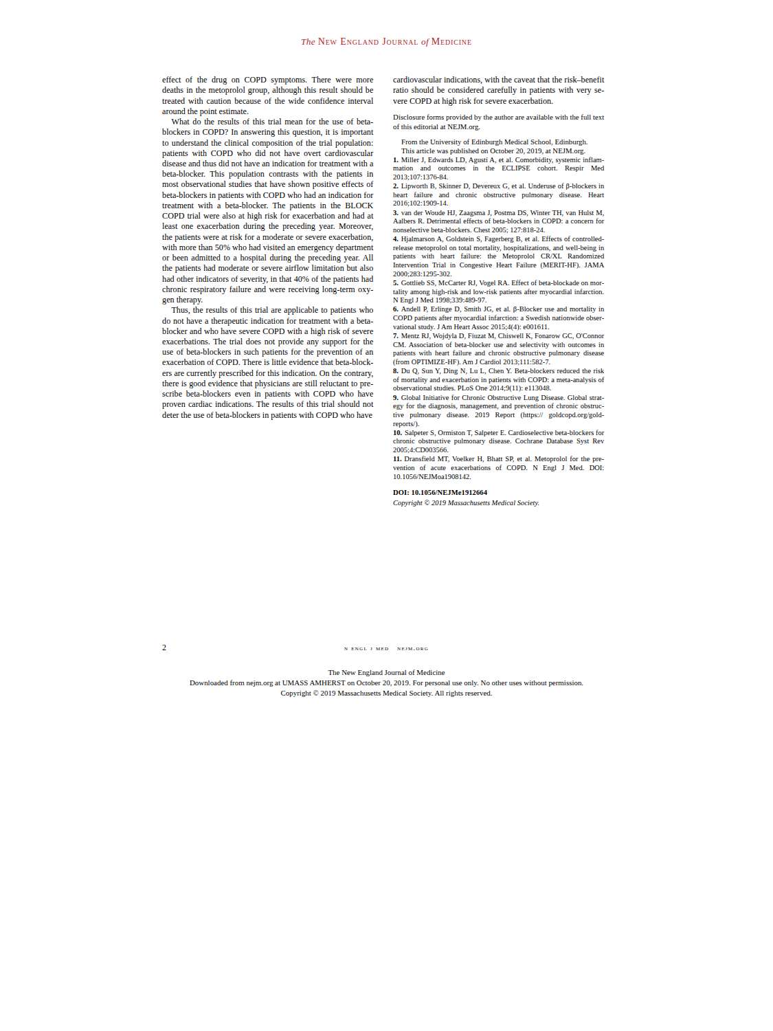The New England Journal of Medicine
effect of the drug on COPD symptoms. There were more deaths in the metoprolol group, although this result should be treated with caution because of the wide confidence interval around the point estimate.
What do the results of this trial mean for the use of beta-blockers in COPD? In answering this question, it is important to understand the clinical composition of the trial population: patients with COPD who did not have overt cardiovascular disease and thus did not have an indication for treatment with a beta-blocker. This population contrasts with the patients in most observational studies that have shown positive effects of beta-blockers in patients with COPD who had an indication for treatment with a beta-blocker. The patients in the BLOCK COPD trial were also at high risk for exacerbation and had at least one exacerbation during the preceding year. Moreover, the patients were at risk for a moderate or severe exacerbation, with more than 50% who had visited an emergency department or been admitted to a hospital during the preceding year. All the patients had moderate or severe airflow limitation but also had other indicators of severity, in that 40% of the patients had chronic respiratory failure and were receiving long-term oxygen therapy.
Thus, the results of this trial are applicable to patients who do not have a therapeutic indication for treatment with a beta-blocker and who have severe COPD with a high risk of severe exacerbations. The trial does not provide any support for the use of beta-blockers in such patients for the prevention of an exacerbation of COPD. There is little evidence that beta-blockers are currently prescribed for this indication. On the contrary, there is good evidence that physicians are still reluctant to prescribe beta-blockers even in patients with COPD who have proven cardiac indications. The results of this trial should not deter the use of beta-blockers in patients with COPD who have
cardiovascular indications, with the caveat that the risk–benefit ratio should be considered carefully in patients with very severe COPD at high risk for severe exacerbation.
Disclosure forms provided by the author are available with the full text of this editorial at NEJM.org.
From the University of Edinburgh Medical School, Edinburgh.
This article was published on October 20, 2019, at NEJM.org.
1. Miller J, Edwards LD, Agustí A, et al. Comorbidity, systemic inflammation and outcomes in the ECLIPSE cohort. Respir Med 2013;107:1376-84.
2. Lipworth B, Skinner D, Devereux G, et al. Underuse of β-blockers in heart failure and chronic obstructive pulmonary disease. Heart 2016;102:1909-14.
3. van der Woude HJ, Zaagsma J, Postma DS, Winter TH, van Hulst M, Aalbers R. Detrimental effects of beta-blockers in COPD: a concern for nonselective beta-blockers. Chest 2005; 127:818-24.
4. Hjalmarson A, Goldstein S, Fagerberg B, et al. Effects of controlled-release metoprolol on total mortality, hospitalizations, and well-being in patients with heart failure: the Metoprolol CR/XL Randomized Intervention Trial in Congestive Heart Failure (MERIT-HF). JAMA 2000;283:1295-302.
5. Gottlieb SS, McCarter RJ, Vogel RA. Effect of beta-blockade on mortality among high-risk and low-risk patients after myocardial infarction. N Engl J Med 1998;339:489-97.
6. Andell P, Erlinge D, Smith JG, et al. β-Blocker use and mortality in COPD patients after myocardial infarction: a Swedish nationwide observational study. J Am Heart Assoc 2015;4(4): e001611.
7. Mentz RJ, Wojdyla D, Fiuzat M, Chiswell K, Fonarow GC, O'Connor CM. Association of beta-blocker use and selectivity with outcomes in patients with heart failure and chronic obstructive pulmonary disease (from OPTIMIZE-HF). Am J Cardiol 2013;111:582-7.
8. Du Q, Sun Y, Ding N, Lu L, Chen Y. Beta-blockers reduced the risk of mortality and exacerbation in patients with COPD: a meta-analysis of observational studies. PLoS One 2014;9(11): e113048.
9. Global Initiative for Chronic Obstructive Lung Disease. Global strategy for the diagnosis, management, and prevention of chronic obstructive pulmonary disease. 2019 Report (https:// goldcopd.org/gold-reports/).
10. Salpeter S, Ormiston T, Salpeter E. Cardioselective beta-blockers for chronic obstructive pulmonary disease. Cochrane Database Syst Rev 2005;4:CD003566.
11. Dransfield MT, Voelker H, Bhatt SP, et al. Metoprolol for the prevention of acute exacerbations of COPD. N Engl J Med. DOI: 10.1056/NEJMoa1908142.
DOI: 10.1056/NEJMe1912664
Copyright © 2019 Massachusetts Medical Society.
2
n engl j med nejm.org
The New England Journal of Medicine
Downloaded from nejm.org at UMASS AMHERST on October 20, 2019. For personal use only. No other uses without permission.
Copyright © 2019 Massachusetts Medical Society. All rights reserved.